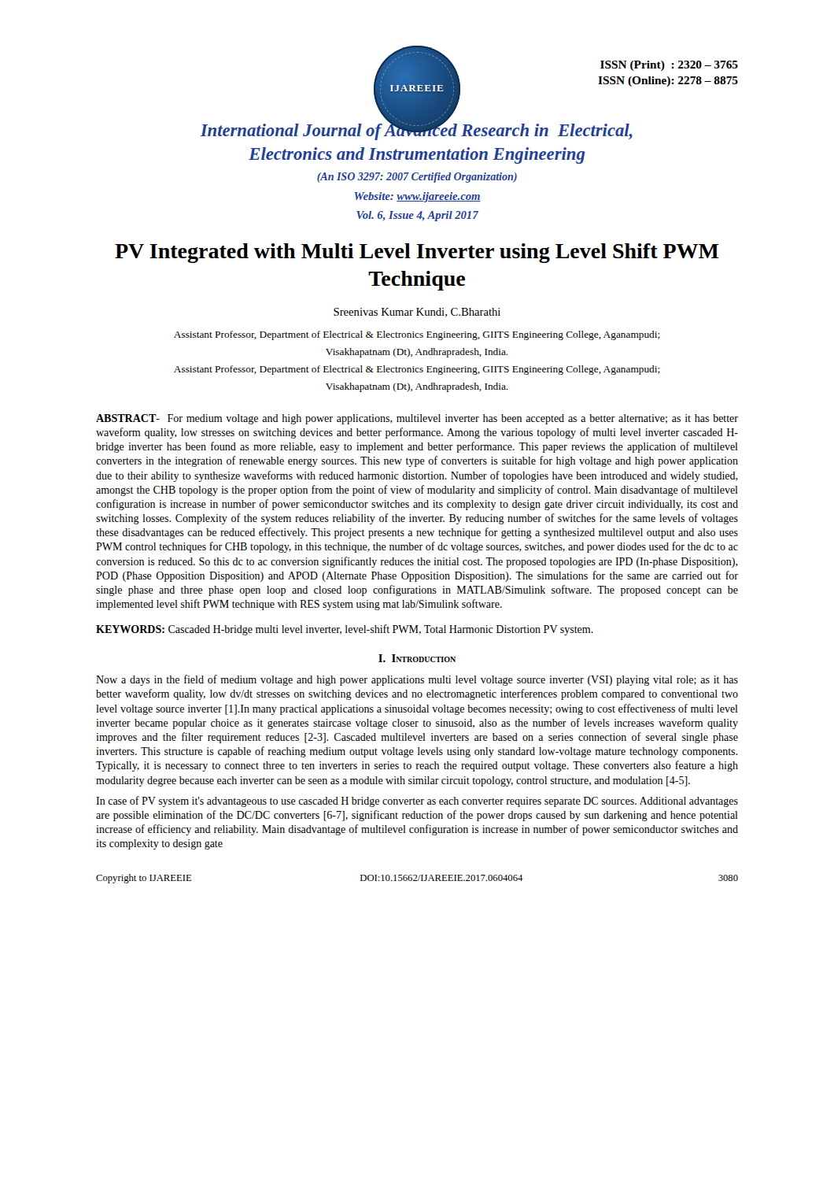ISSN (Print) : 2320 – 3765
ISSN (Online): 2278 – 8875
International Journal of Advanced Research in Electrical, Electronics and Instrumentation Engineering
(An ISO 3297: 2007 Certified Organization)
Website: www.ijareeie.com
Vol. 6, Issue 4, April 2017
PV Integrated with Multi Level Inverter using Level Shift PWM Technique
Sreenivas Kumar Kundi, C.Bharathi
Assistant Professor, Department of Electrical & Electronics Engineering, GIITS Engineering College, Aganampudi;
Visakhapatnam (Dt), Andhrapradesh, India.
Assistant Professor, Department of Electrical & Electronics Engineering, GIITS Engineering College, Aganampudi;
Visakhapatnam (Dt), Andhrapradesh, India.
ABSTRACT- For medium voltage and high power applications, multilevel inverter has been accepted as a better alternative; as it has better waveform quality, low stresses on switching devices and better performance. Among the various topology of multi level inverter cascaded H-bridge inverter has been found as more reliable, easy to implement and better performance. This paper reviews the application of multilevel converters in the integration of renewable energy sources. This new type of converters is suitable for high voltage and high power application due to their ability to synthesize waveforms with reduced harmonic distortion. Number of topologies have been introduced and widely studied, amongst the CHB topology is the proper option from the point of view of modularity and simplicity of control. Main disadvantage of multilevel configuration is increase in number of power semiconductor switches and its complexity to design gate driver circuit individually, its cost and switching losses. Complexity of the system reduces reliability of the inverter. By reducing number of switches for the same levels of voltages these disadvantages can be reduced effectively. This project presents a new technique for getting a synthesized multilevel output and also uses PWM control techniques for CHB topology, in this technique, the number of dc voltage sources, switches, and power diodes used for the dc to ac conversion is reduced. So this dc to ac conversion significantly reduces the initial cost. The proposed topologies are IPD (In-phase Disposition), POD (Phase Opposition Disposition) and APOD (Alternate Phase Opposition Disposition). The simulations for the same are carried out for single phase and three phase open loop and closed loop configurations in MATLAB/Simulink software. The proposed concept can be implemented level shift PWM technique with RES system using mat lab/Simulink software.
KEYWORDS: Cascaded H-bridge multi level inverter, level-shift PWM, Total Harmonic Distortion PV system.
I. Introduction
Now a days in the field of medium voltage and high power applications multi level voltage source inverter (VSI) playing vital role; as it has better waveform quality, low dv/dt stresses on switching devices and no electromagnetic interferences problem compared to conventional two level voltage source inverter [1].In many practical applications a sinusoidal voltage becomes necessity; owing to cost effectiveness of multi level inverter became popular choice as it generates staircase voltage closer to sinusoid, also as the number of levels increases waveform quality improves and the filter requirement reduces [2-3]. Cascaded multilevel inverters are based on a series connection of several single phase inverters. This structure is capable of reaching medium output voltage levels using only standard low-voltage mature technology components. Typically, it is necessary to connect three to ten inverters in series to reach the required output voltage. These converters also feature a high modularity degree because each inverter can be seen as a module with similar circuit topology, control structure, and modulation [4-5].
In case of PV system it's advantageous to use cascaded H bridge converter as each converter requires separate DC sources. Additional advantages are possible elimination of the DC/DC converters [6-7], significant reduction of the power drops caused by sun darkening and hence potential increase of efficiency and reliability. Main disadvantage of multilevel configuration is increase in number of power semiconductor switches and its complexity to design gate
Copyright to IJAREEIE
DOI:10.15662/IJAREEIE.2017.0604064
3080